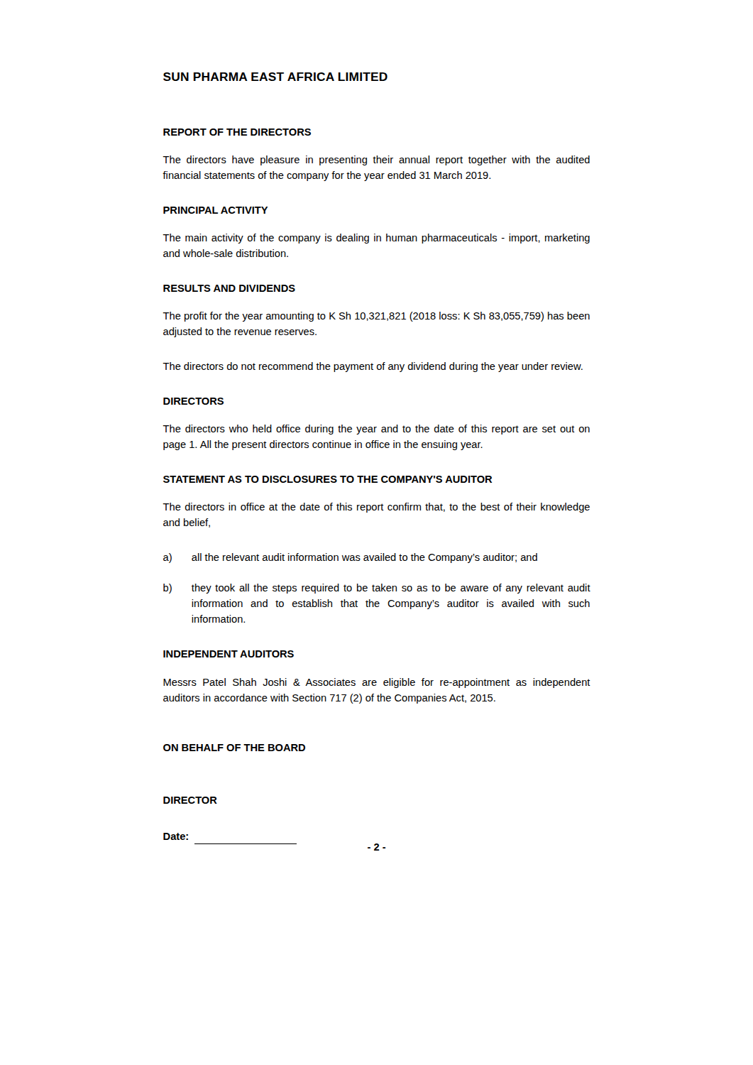SUN PHARMA EAST AFRICA LIMITED
Report of the Directors
The directors have pleasure in presenting their annual report together with the audited financial statements of the company for the year ended 31 March 2019.
Principal Activity
The main activity of the company is dealing in human pharmaceuticals - import, marketing and whole-sale distribution.
Results and Dividends
The profit for the year amounting to K Sh 10,321,821 (2018 loss: K Sh 83,055,759) has been adjusted to the revenue reserves.
The directors do not recommend the payment of any dividend during the year under review.
Directors
The directors who held office during the year and to the date of this report are set out on page 1. All the present directors continue in office in the ensuing year.
Statement as to Disclosures to the Company's Auditor
The directors in office at the date of this report confirm that, to the best of their knowledge and belief,
a) all the relevant audit information was availed to the Company’s auditor; and
b) they took all the steps required to be taken so as to be aware of any relevant audit information and to establish that the Company’s auditor is availed with such information.
Independent Auditors
Messrs Patel Shah Joshi & Associates are eligible for re-appointment as independent auditors in accordance with Section 717 (2) of the Companies Act, 2015.
ON BEHALF OF THE BOARD
DIRECTOR
Date:
- 2 -